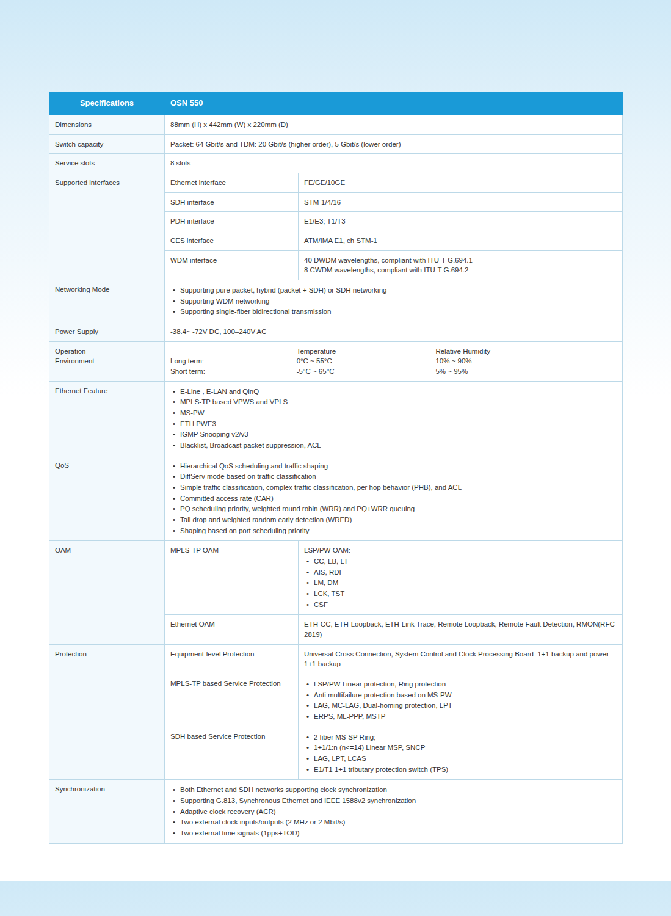| Specifications | OSN 550 |
| --- | --- |
| Dimensions | 88mm (H) x 442mm (W) x 220mm (D) |
| Switch capacity | Packet: 64 Gbit/s and TDM: 20 Gbit/s (higher order), 5 Gbit/s (lower order) |
| Service slots | 8 slots |
| Supported interfaces | Ethernet interface | FE/GE/10GE |
| SDH interface | STM-1/4/16 |
| PDH interface | E1/E3; T1/T3 |
| CES interface | ATM/IMA E1, ch STM-1 |
| WDM interface | 40 DWDM wavelengths, compliant with ITU-T G.694.1 8 CWDM wavelengths, compliant with ITU-T G.694.2 |
| Networking Mode | Supporting pure packet, hybrid (packet + SDH) or SDH networking Supporting WDM networking Supporting single-fiber bidirectional transmission |
| Power Supply | -38.4~ -72V DC, 100–240V AC |
| Operation Environment | / / Temperature / Relative Humidity / / Long term: / 0°C ~ 55°C / 10% ~ 90% / / Short term: / -5°C ~ 65°C / 5% ~ 95% / |
| Ethernet Feature | E-Line , E-LAN and QinQ MPLS-TP based VPWS and VPLS MS-PW ETH PWE3 IGMP Snooping v2/v3 Blacklist, Broadcast packet suppression, ACL |
| QoS | Hierarchical QoS scheduling and traffic shaping DiffServ mode based on traffic classification Simple traffic classification, complex traffic classification, per hop behavior (PHB), and ACL Committed access rate (CAR) PQ scheduling priority, weighted round robin (WRR) and PQ+WRR queuing Tail drop and weighted random early detection (WRED) Shaping based on port scheduling priority |
| OAM | MPLS-TP OAM | LSP/PW OAM: CC, LB, LT AIS, RDI LM, DM LCK, TST CSF |
| Ethernet OAM | ETH-CC, ETH-Loopback, ETH-Link Trace, Remote Loopback, Remote Fault Detection, RMON(RFC 2819) |
| Protection | Equipment-level Protection | Universal Cross Connection, System Control and Clock Processing Board 1+1 backup and power 1+1 backup |
| MPLS-TP based Service Protection | LSP/PW Linear protection, Ring protection Anti multifailure protection based on MS-PW LAG, MC-LAG, Dual-homing protection, LPT ERPS, ML-PPP, MSTP |
| SDH based Service Protection | 2 fiber MS-SP Ring; 1+1/1:n (n<=14) Linear MSP, SNCP LAG, LPT, LCAS E1/T1 1+1 tributary protection switch (TPS) |
| Synchronization | Both Ethernet and SDH networks supporting clock synchronization Supporting G.813, Synchronous Ethernet and IEEE 1588v2 synchronization Adaptive clock recovery (ACR) Two external clock inputs/outputs (2 MHz or 2 Mbit/s) Two external time signals (1pps+TOD) |